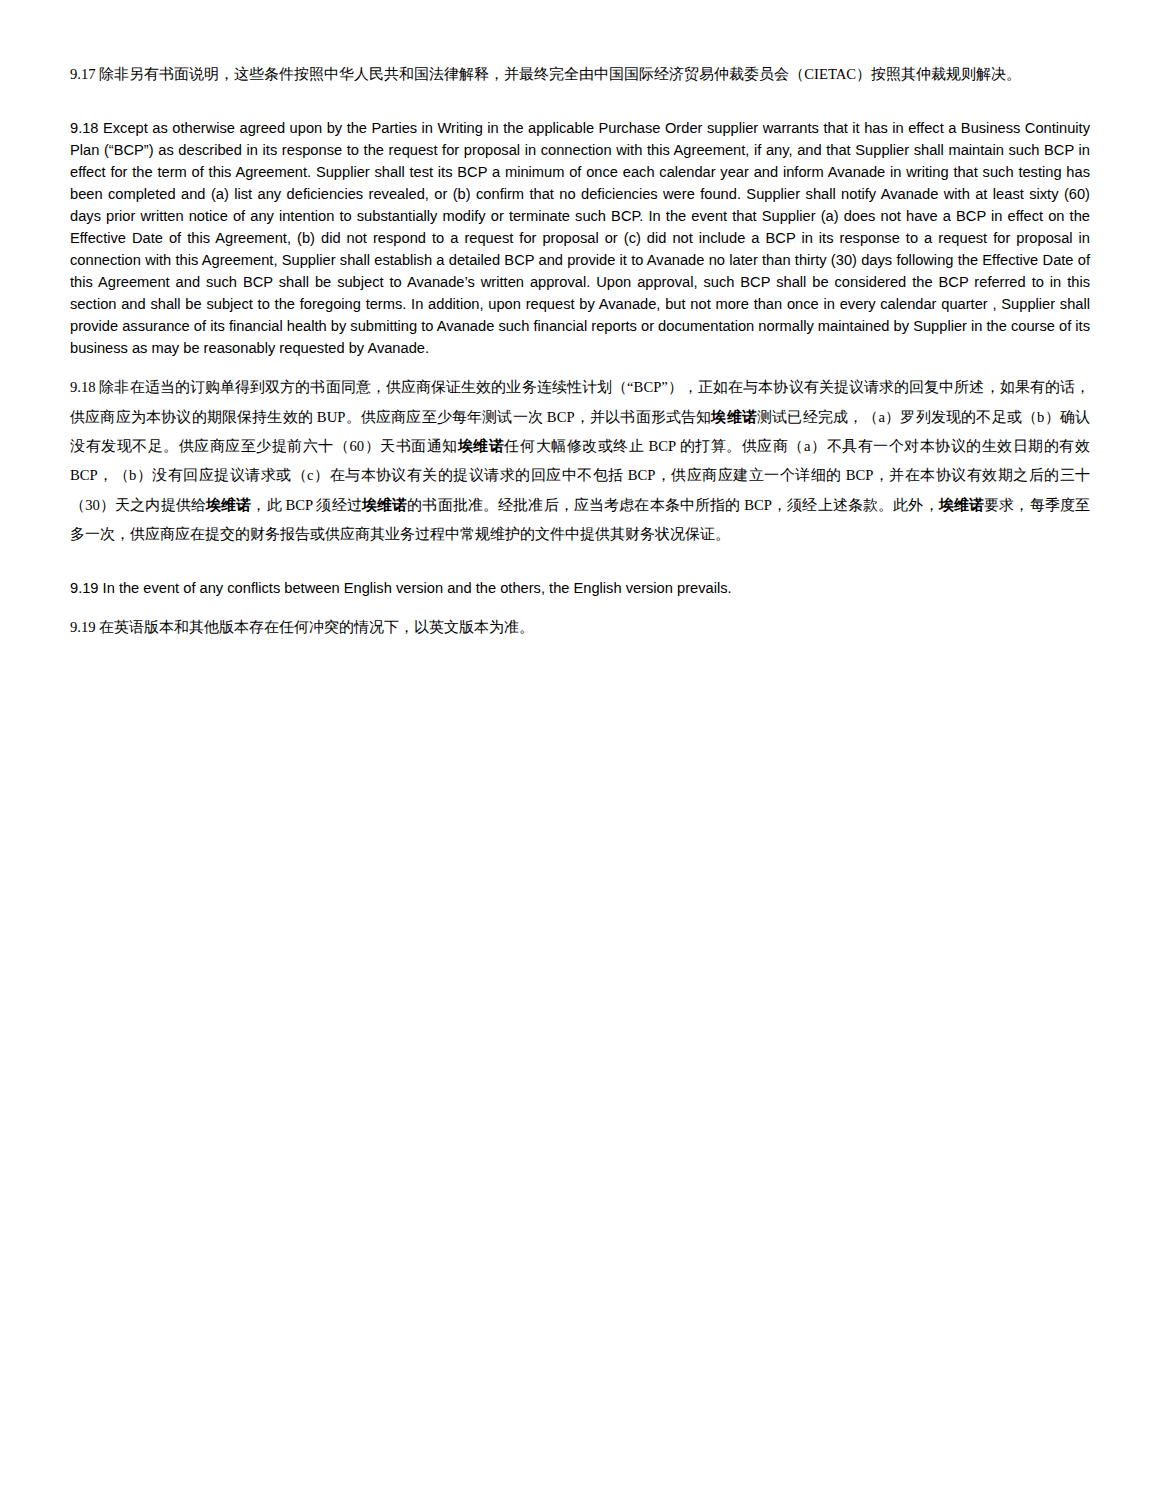9.17 除非另有书面说明，这些条件按照中华人民共和国法律解释，并最终完全由中国国际经济贸易仲裁委员会（CIETAC）按照其仲裁规则解决。
9.18 Except as otherwise agreed upon by the Parties in Writing in the applicable Purchase Order supplier warrants that it has in effect a Business Continuity Plan (“BCP”) as described in its response to the request for proposal in connection with this Agreement, if any, and that Supplier shall maintain such BCP in effect for the term of this Agreement. Supplier shall test its BCP a minimum of once each calendar year and inform Avanade in writing that such testing has been completed and (a) list any deficiencies revealed, or (b) confirm that no deficiencies were found. Supplier shall notify Avanade with at least sixty (60) days prior written notice of any intention to substantially modify or terminate such BCP. In the event that Supplier (a) does not have a BCP in effect on the Effective Date of this Agreement, (b) did not respond to a request for proposal or (c) did not include a BCP in its response to a request for proposal in connection with this Agreement, Supplier shall establish a detailed BCP and provide it to Avanade no later than thirty (30) days following the Effective Date of this Agreement and such BCP shall be subject to Avanade’s written approval. Upon approval, such BCP shall be considered the BCP referred to in this section and shall be subject to the foregoing terms. In addition, upon request by Avanade, but not more than once in every calendar quarter , Supplier shall provide assurance of its financial health by submitting to Avanade such financial reports or documentation normally maintained by Supplier in the course of its business as may be reasonably requested by Avanade.
9.18 除非在适当的订购单得到双方的书面同意，供应商保证生效的业务连续性计划（“BCP”），正如在与本协议有关提议请求的回复中所述，如果有的话，供应商应为本协议的期限保持生效的 BUP。供应商应至少每年测试一次 BCP，并以书面形式告知埃维诺测试已经完成，（a）罗列发现的不足或（b）确认没有发现不足。供应商应至少提前六十（60）天书面通知埃维诺任何大幅修改或终止 BCP 的打算。供应商（a）不具有一个对本协议的生效日期的有效 BCP，（b）没有回应提议请求或（c）在与本协议有关的提议请求的回应中不包括 BCP，供应商应建立一个详细的 BCP，并在本协议有效期之后的三十（30）天之内提供给埃维诺，此 BCP 须经过埃维诺的书面批准。经批准后，应当考虑在本条中所指的 BCP，须经上述条款。此外，埃维诺要求，每季度至多一次，供应商应在提交的财务报告或供应商其业务过程中常规维护的文件中提供其财务状况保证。
9.19 In the event of any conflicts between English version and the others, the English version prevails.
9.19 在英语版本和其他版本存在任何冲突的情况下，以英文版本为准。